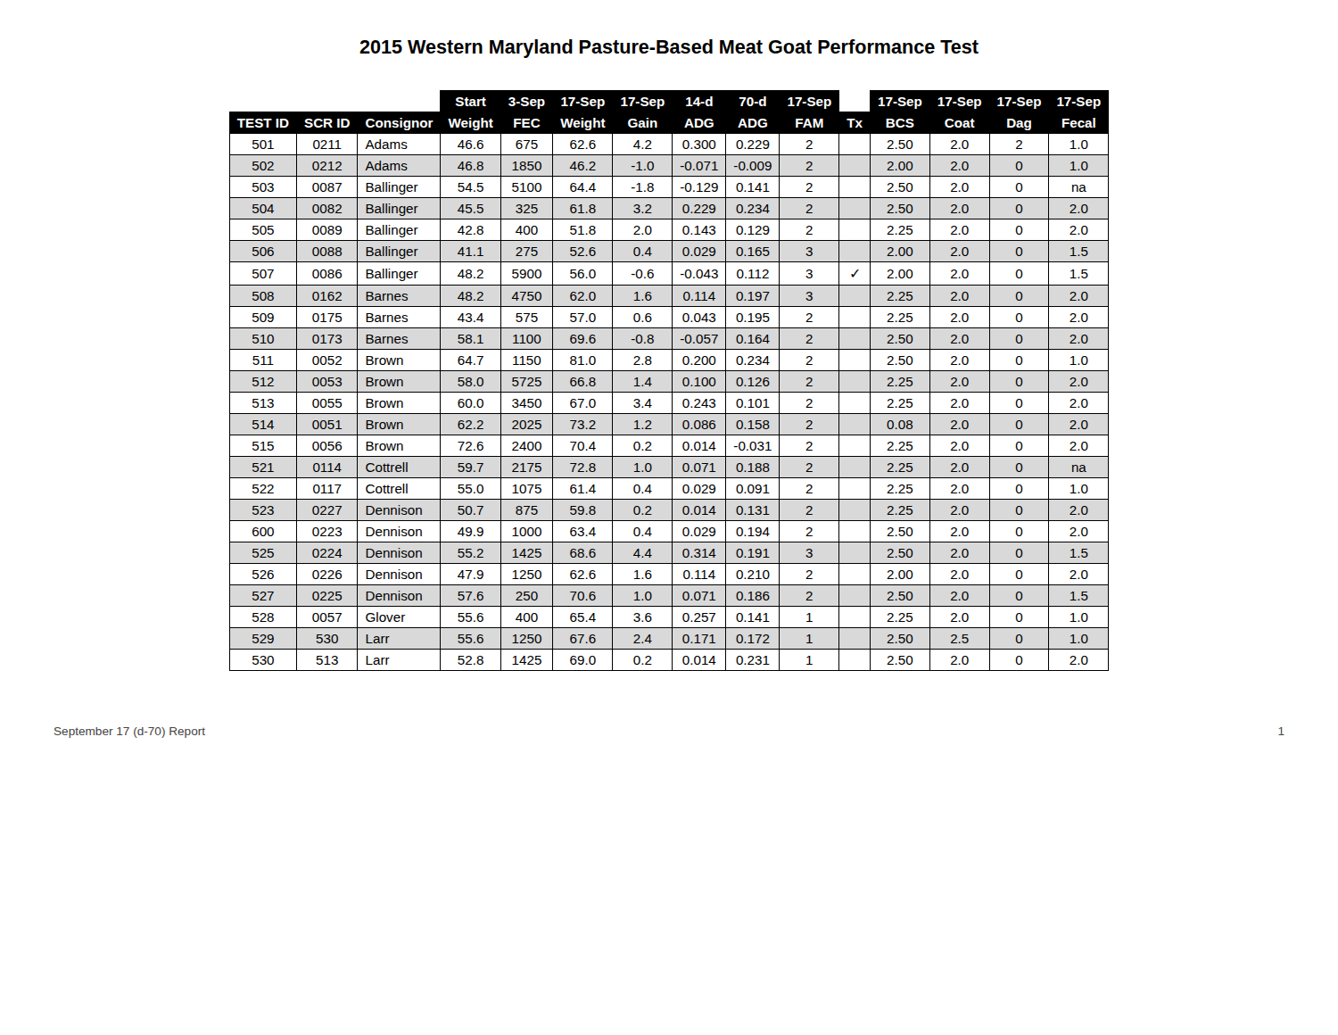2015 Western Maryland Pasture-Based Meat Goat Performance Test
September 17 (d-70) performance data
| | | | Start | 3-Sep | 17-Sep | 17-Sep | 14-d | 70-d | 17-Sep | | 17-Sep | 17-Sep | 17-Sep | 17-Sep |
| --- | --- | --- | --- | --- | --- | --- | --- | --- | --- | --- | --- | --- | --- | --- |
| TEST ID | SCR ID | Consignor | Weight | FEC | Weight | Gain | ADG | ADG | FAM | Tx | BCS | Coat | Dag | Fecal |
| 501 | 0211 | Adams | 46.6 | 675 | 62.6 | 4.2 | 0.300 | 0.229 | 2 | | 2.50 | 2.0 | 2 | 1.0 |
| 502 | 0212 | Adams | 46.8 | 1850 | 46.2 | -1.0 | -0.071 | -0.009 | 2 | | 2.00 | 2.0 | 0 | 1.0 |
| 503 | 0087 | Ballinger | 54.5 | 5100 | 64.4 | -1.8 | -0.129 | 0.141 | 2 | | 2.50 | 2.0 | 0 | na |
| 504 | 0082 | Ballinger | 45.5 | 325 | 61.8 | 3.2 | 0.229 | 0.234 | 2 | | 2.50 | 2.0 | 0 | 2.0 |
| 505 | 0089 | Ballinger | 42.8 | 400 | 51.8 | 2.0 | 0.143 | 0.129 | 2 | | 2.25 | 2.0 | 0 | 2.0 |
| 506 | 0088 | Ballinger | 41.1 | 275 | 52.6 | 0.4 | 0.029 | 0.165 | 3 | | 2.00 | 2.0 | 0 | 1.5 |
| 507 | 0086 | Ballinger | 48.2 | 5900 | 56.0 | -0.6 | -0.043 | 0.112 | 3 | ✓ | 2.00 | 2.0 | 0 | 1.5 |
| 508 | 0162 | Barnes | 48.2 | 4750 | 62.0 | 1.6 | 0.114 | 0.197 | 3 | | 2.25 | 2.0 | 0 | 2.0 |
| 509 | 0175 | Barnes | 43.4 | 575 | 57.0 | 0.6 | 0.043 | 0.195 | 2 | | 2.25 | 2.0 | 0 | 2.0 |
| 510 | 0173 | Barnes | 58.1 | 1100 | 69.6 | -0.8 | -0.057 | 0.164 | 2 | | 2.50 | 2.0 | 0 | 2.0 |
| 511 | 0052 | Brown | 64.7 | 1150 | 81.0 | 2.8 | 0.200 | 0.234 | 2 | | 2.50 | 2.0 | 0 | 1.0 |
| 512 | 0053 | Brown | 58.0 | 5725 | 66.8 | 1.4 | 0.100 | 0.126 | 2 | | 2.25 | 2.0 | 0 | 2.0 |
| 513 | 0055 | Brown | 60.0 | 3450 | 67.0 | 3.4 | 0.243 | 0.101 | 2 | | 2.25 | 2.0 | 0 | 2.0 |
| 514 | 0051 | Brown | 62.2 | 2025 | 73.2 | 1.2 | 0.086 | 0.158 | 2 | | 0.08 | 2.0 | 0 | 2.0 |
| 515 | 0056 | Brown | 72.6 | 2400 | 70.4 | 0.2 | 0.014 | -0.031 | 2 | | 2.25 | 2.0 | 0 | 2.0 |
| 521 | 0114 | Cottrell | 59.7 | 2175 | 72.8 | 1.0 | 0.071 | 0.188 | 2 | | 2.25 | 2.0 | 0 | na |
| 522 | 0117 | Cottrell | 55.0 | 1075 | 61.4 | 0.4 | 0.029 | 0.091 | 2 | | 2.25 | 2.0 | 0 | 1.0 |
| 523 | 0227 | Dennison | 50.7 | 875 | 59.8 | 0.2 | 0.014 | 0.131 | 2 | | 2.25 | 2.0 | 0 | 2.0 |
| 600 | 0223 | Dennison | 49.9 | 1000 | 63.4 | 0.4 | 0.029 | 0.194 | 2 | | 2.50 | 2.0 | 0 | 2.0 |
| 525 | 0224 | Dennison | 55.2 | 1425 | 68.6 | 4.4 | 0.314 | 0.191 | 3 | | 2.50 | 2.0 | 0 | 1.5 |
| 526 | 0226 | Dennison | 47.9 | 1250 | 62.6 | 1.6 | 0.114 | 0.210 | 2 | | 2.00 | 2.0 | 0 | 2.0 |
| 527 | 0225 | Dennison | 57.6 | 250 | 70.6 | 1.0 | 0.071 | 0.186 | 2 | | 2.50 | 2.0 | 0 | 1.5 |
| 528 | 0057 | Glover | 55.6 | 400 | 65.4 | 3.6 | 0.257 | 0.141 | 1 | | 2.25 | 2.0 | 0 | 1.0 |
| 529 | 530 | Larr | 55.6 | 1250 | 67.6 | 2.4 | 0.171 | 0.172 | 1 | | 2.50 | 2.5 | 0 | 1.0 |
| 530 | 513 | Larr | 52.8 | 1425 | 69.0 | 0.2 | 0.014 | 0.231 | 1 | | 2.50 | 2.0 | 0 | 2.0 |
September 17 (d-70) Report 1